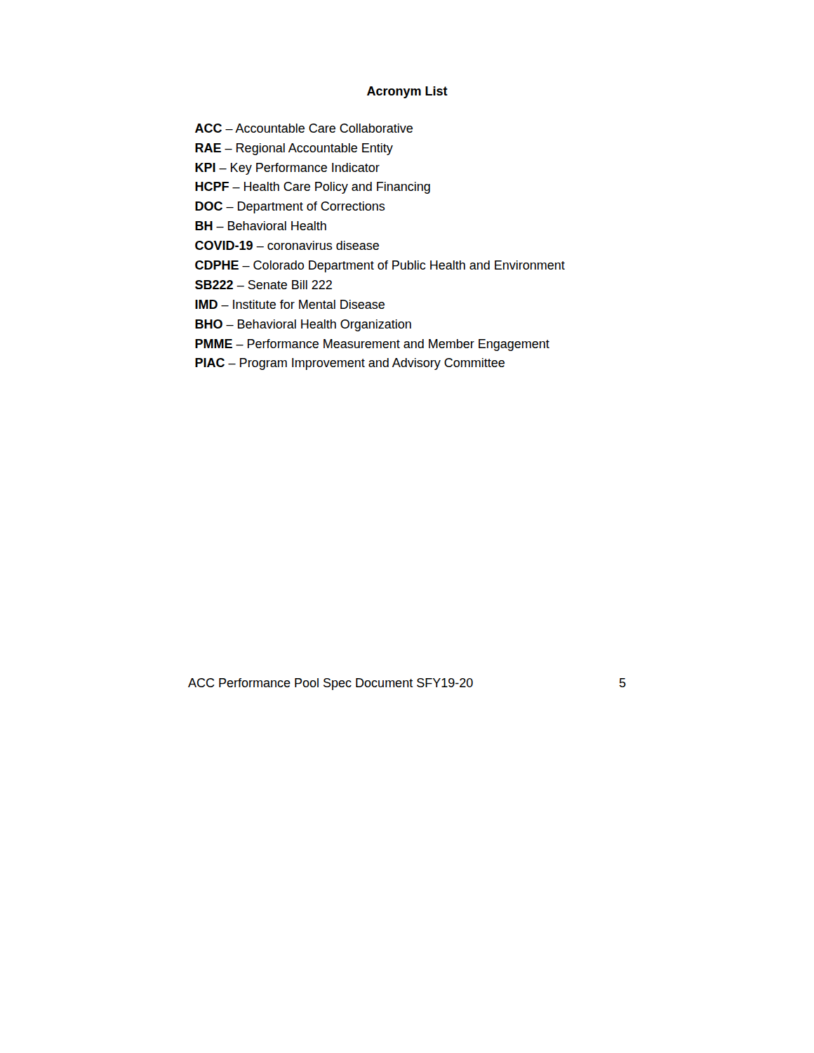Acronym List
ACC – Accountable Care Collaborative
RAE – Regional Accountable Entity
KPI – Key Performance Indicator
HCPF – Health Care Policy and Financing
DOC – Department of Corrections
BH – Behavioral Health
COVID-19 – coronavirus disease
CDPHE – Colorado Department of Public Health and Environment
SB222 – Senate Bill 222
IMD – Institute for Mental Disease
BHO – Behavioral Health Organization
PMME – Performance Measurement and Member Engagement
PIAC – Program Improvement and Advisory Committee
ACC Performance Pool Spec Document SFY19-20 5